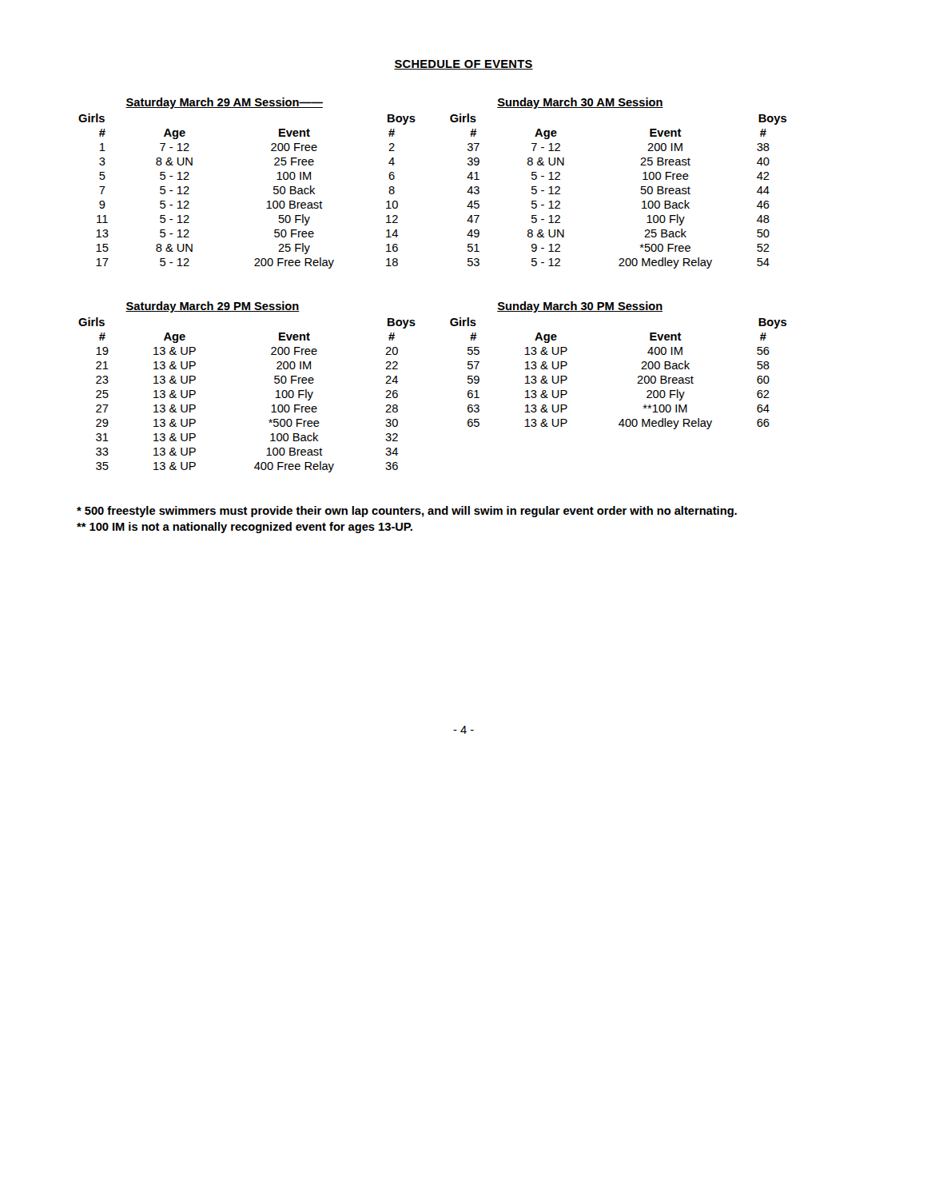SCHEDULE OF EVENTS
Saturday March 29 AM Session——
| Girls | | | Boys |
| --- | --- | --- | --- |
| # | Age | Event | # |
| 1 | 7 - 12 | 200 Free | 2 |
| 3 | 8 & UN | 25 Free | 4 |
| 5 | 5 - 12 | 100 IM | 6 |
| 7 | 5 - 12 | 50 Back | 8 |
| 9 | 5 - 12 | 100 Breast | 10 |
| 11 | 5 - 12 | 50 Fly | 12 |
| 13 | 5 - 12 | 50 Free | 14 |
| 15 | 8 & UN | 25 Fly | 16 |
| 17 | 5 - 12 | 200 Free Relay | 18 |
Sunday March 30 AM Session
| Girls | | | Boys |
| --- | --- | --- | --- |
| # | Age | Event | # |
| 37 | 7 - 12 | 200 IM | 38 |
| 39 | 8 & UN | 25 Breast | 40 |
| 41 | 5 - 12 | 100 Free | 42 |
| 43 | 5 - 12 | 50 Breast | 44 |
| 45 | 5 - 12 | 100 Back | 46 |
| 47 | 5 - 12 | 100 Fly | 48 |
| 49 | 8 & UN | 25 Back | 50 |
| 51 | 9 - 12 | *500 Free | 52 |
| 53 | 5 - 12 | 200 Medley Relay | 54 |
Saturday March 29 PM Session
| Girls | | | Boys |
| --- | --- | --- | --- |
| # | Age | Event | # |
| 19 | 13 & UP | 200 Free | 20 |
| 21 | 13 & UP | 200 IM | 22 |
| 23 | 13 & UP | 50 Free | 24 |
| 25 | 13 & UP | 100 Fly | 26 |
| 27 | 13 & UP | 100 Free | 28 |
| 29 | 13 & UP | *500 Free | 30 |
| 31 | 13 & UP | 100 Back | 32 |
| 33 | 13 & UP | 100 Breast | 34 |
| 35 | 13 & UP | 400 Free Relay | 36 |
Sunday March 30 PM Session
| Girls | | | Boys |
| --- | --- | --- | --- |
| # | Age | Event | # |
| 55 | 13 & UP | 400 IM | 56 |
| 57 | 13 & UP | 200 Back | 58 |
| 59 | 13 & UP | 200 Breast | 60 |
| 61 | 13 & UP | 200 Fly | 62 |
| 63 | 13 & UP | **100 IM | 64 |
| 65 | 13 & UP | 400 Medley Relay | 66 |
* 500 freestyle swimmers must provide their own lap counters, and will swim in regular event order with no alternating.
** 100 IM is not a nationally recognized event for ages 13-UP.
- 4 -